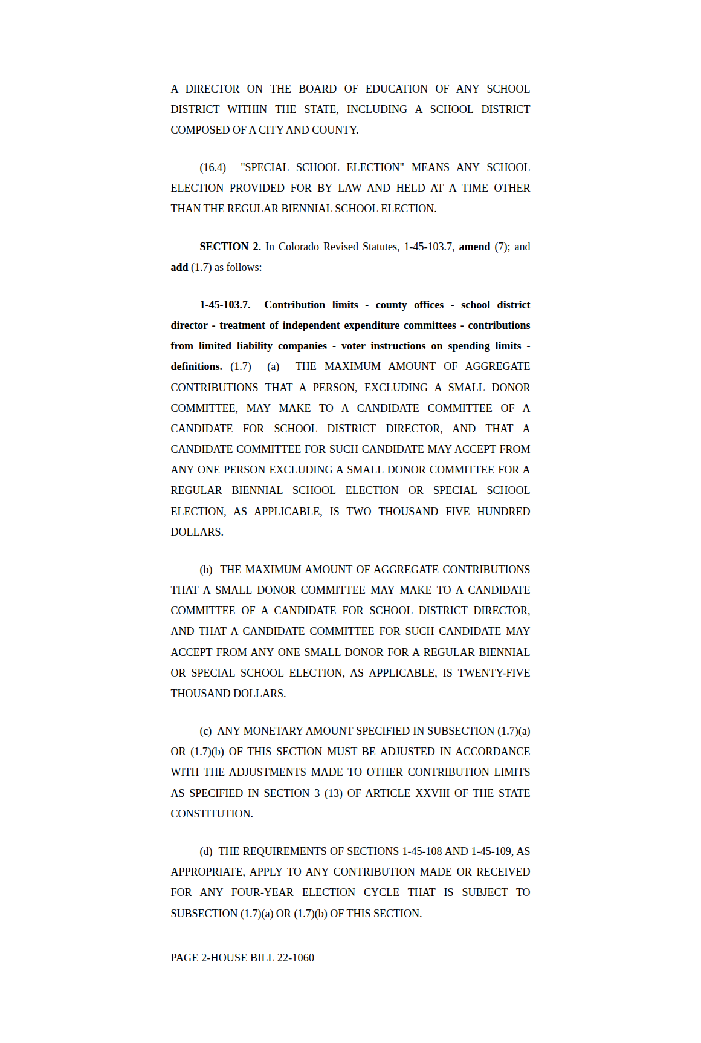A DIRECTOR ON THE BOARD OF EDUCATION OF ANY SCHOOL DISTRICT WITHIN THE STATE, INCLUDING A SCHOOL DISTRICT COMPOSED OF A CITY AND COUNTY.
(16.4) "SPECIAL SCHOOL ELECTION" MEANS ANY SCHOOL ELECTION PROVIDED FOR BY LAW AND HELD AT A TIME OTHER THAN THE REGULAR BIENNIAL SCHOOL ELECTION.
SECTION 2. In Colorado Revised Statutes, 1-45-103.7, amend (7); and add (1.7) as follows:
1-45-103.7. Contribution limits - county offices - school district director - treatment of independent expenditure committees - contributions from limited liability companies - voter instructions on spending limits - definitions. (1.7) (a) THE MAXIMUM AMOUNT OF AGGREGATE CONTRIBUTIONS THAT A PERSON, EXCLUDING A SMALL DONOR COMMITTEE, MAY MAKE TO A CANDIDATE COMMITTEE OF A CANDIDATE FOR SCHOOL DISTRICT DIRECTOR, AND THAT A CANDIDATE COMMITTEE FOR SUCH CANDIDATE MAY ACCEPT FROM ANY ONE PERSON EXCLUDING A SMALL DONOR COMMITTEE FOR A REGULAR BIENNIAL SCHOOL ELECTION OR SPECIAL SCHOOL ELECTION, AS APPLICABLE, IS TWO THOUSAND FIVE HUNDRED DOLLARS.
(b) THE MAXIMUM AMOUNT OF AGGREGATE CONTRIBUTIONS THAT A SMALL DONOR COMMITTEE MAY MAKE TO A CANDIDATE COMMITTEE OF A CANDIDATE FOR SCHOOL DISTRICT DIRECTOR, AND THAT A CANDIDATE COMMITTEE FOR SUCH CANDIDATE MAY ACCEPT FROM ANY ONE SMALL DONOR FOR A REGULAR BIENNIAL OR SPECIAL SCHOOL ELECTION, AS APPLICABLE, IS TWENTY-FIVE THOUSAND DOLLARS.
(c) ANY MONETARY AMOUNT SPECIFIED IN SUBSECTION (1.7)(a) OR (1.7)(b) OF THIS SECTION MUST BE ADJUSTED IN ACCORDANCE WITH THE ADJUSTMENTS MADE TO OTHER CONTRIBUTION LIMITS AS SPECIFIED IN SECTION 3 (13) OF ARTICLE XXVIII OF THE STATE CONSTITUTION.
(d) THE REQUIREMENTS OF SECTIONS 1-45-108 AND 1-45-109, AS APPROPRIATE, APPLY TO ANY CONTRIBUTION MADE OR RECEIVED FOR ANY FOUR-YEAR ELECTION CYCLE THAT IS SUBJECT TO SUBSECTION (1.7)(a) OR (1.7)(b) OF THIS SECTION.
PAGE 2-HOUSE BILL 22-1060